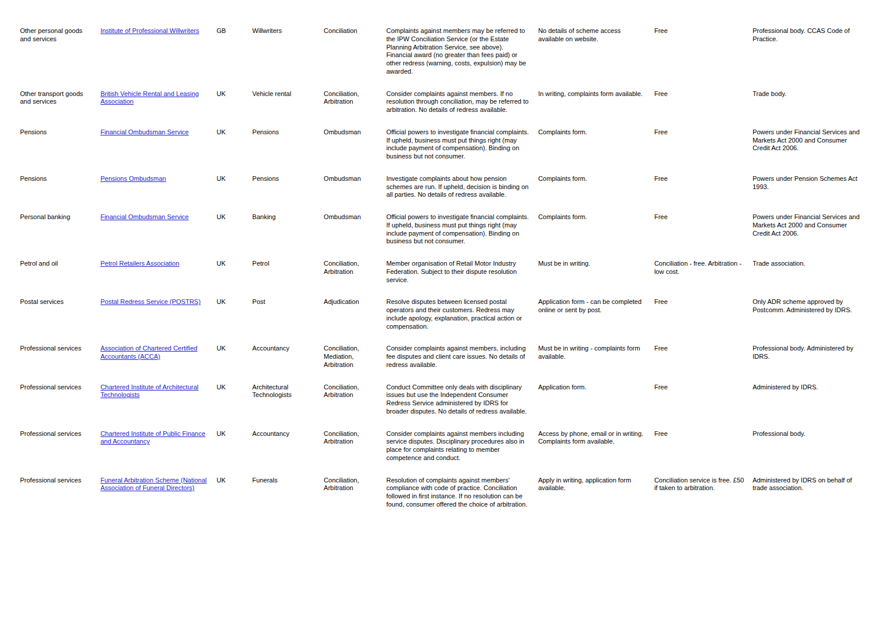| Other personal goods and services | Institute of Professional Willwriters | GB | Willwriters | Conciliation | Complaints against members may be referred to the IPW Conciliation Service (or the Estate Planning Arbitration Service, see above). Financial award (no greater than fees paid) or other redress (warning, costs, expulsion) may be awarded. | No details of scheme access available on website. | Free | Professional body. CCAS Code of Practice. |
| Other transport goods and services | British Vehicle Rental and Leasing Association | UK | Vehicle rental | Conciliation, Arbitration | Consider complaints against members. If no resolution through conciliation, may be referred to arbitration. No details of redress available. | In writing, complaints form available. | Free | Trade body. |
| Pensions | Financial Ombudsman Service | UK | Pensions | Ombudsman | Official powers to investigate financial complaints. If upheld, business must put things right (may include payment of compensation). Binding on business but not consumer. | Complaints form. | Free | Powers under Financial Services and Markets Act 2000 and Consumer Credit Act 2006. |
| Pensions | Pensions Ombudsman | UK | Pensions | Ombudsman | Investigate complaints about how pension schemes are run. If upheld, decision is binding on all parties. No details of redress available. | Complaints form. | Free | Powers under Pension Schemes Act 1993. |
| Personal banking | Financial Ombudsman Service | UK | Banking | Ombudsman | Official powers to investigate financial complaints. If upheld, business must put things right (may include payment of compensation). Binding on business but not consumer. | Complaints form. | Free | Powers under Financial Services and Markets Act 2000 and Consumer Credit Act 2006. |
| Petrol and oil | Petrol Retailers Association | UK | Petrol | Conciliation, Arbitration | Member organisation of Retail Motor Industry Federation. Subject to their dispute resolution service. | Must be in writing. | Conciliation - free. Arbitration - low cost. | Trade association. |
| Postal services | Postal Redress Service (POSTRS) | UK | Post | Adjudication | Resolve disputes between licensed postal operators and their customers. Redress may include apology, explanation, practical action or compensation. | Application form - can be completed online or sent by post. | Free | Only ADR scheme approved by Postcomm. Administered by IDRS. |
| Professional services | Association of Chartered Certified Accountants (ACCA) | UK | Accountancy | Conciliation, Mediation, Arbitration | Consider complaints against members, including fee disputes and client care issues. No details of redress available. | Must be in writing - complaints form available. | Free | Professional body. Administered by IDRS. |
| Professional services | Chartered Institute of Architectural Technologists | UK | Architectural Technologists | Conciliation, Arbitration | Conduct Committee only deals with disciplinary issues but use the Independent Consumer Redress Service administered by IDRS for broader disputes. No details of redress available. | Application form. | Free | Administered by IDRS. |
| Professional services | Chartered Institute of Public Finance and Accountancy | UK | Accountancy | Conciliation, Arbitration | Consider complaints against members including service disputes. Disciplinary procedures also in place for complaints relating to member competence and conduct. | Access by phone, email or in writing. Complaints form available. | Free | Professional body. |
| Professional services | Funeral Arbitration Scheme (National Association of Funeral Directors) | UK | Funerals | Conciliation, Arbitration | Resolution of complaints against members' compliance with code of practice. Conciliation followed in first instance. If no resolution can be found, consumer offered the choice of arbitration. | Apply in writing, application form available. | Conciliation service is free. £50 if taken to arbitration. | Administered by IDRS on behalf of trade association. |